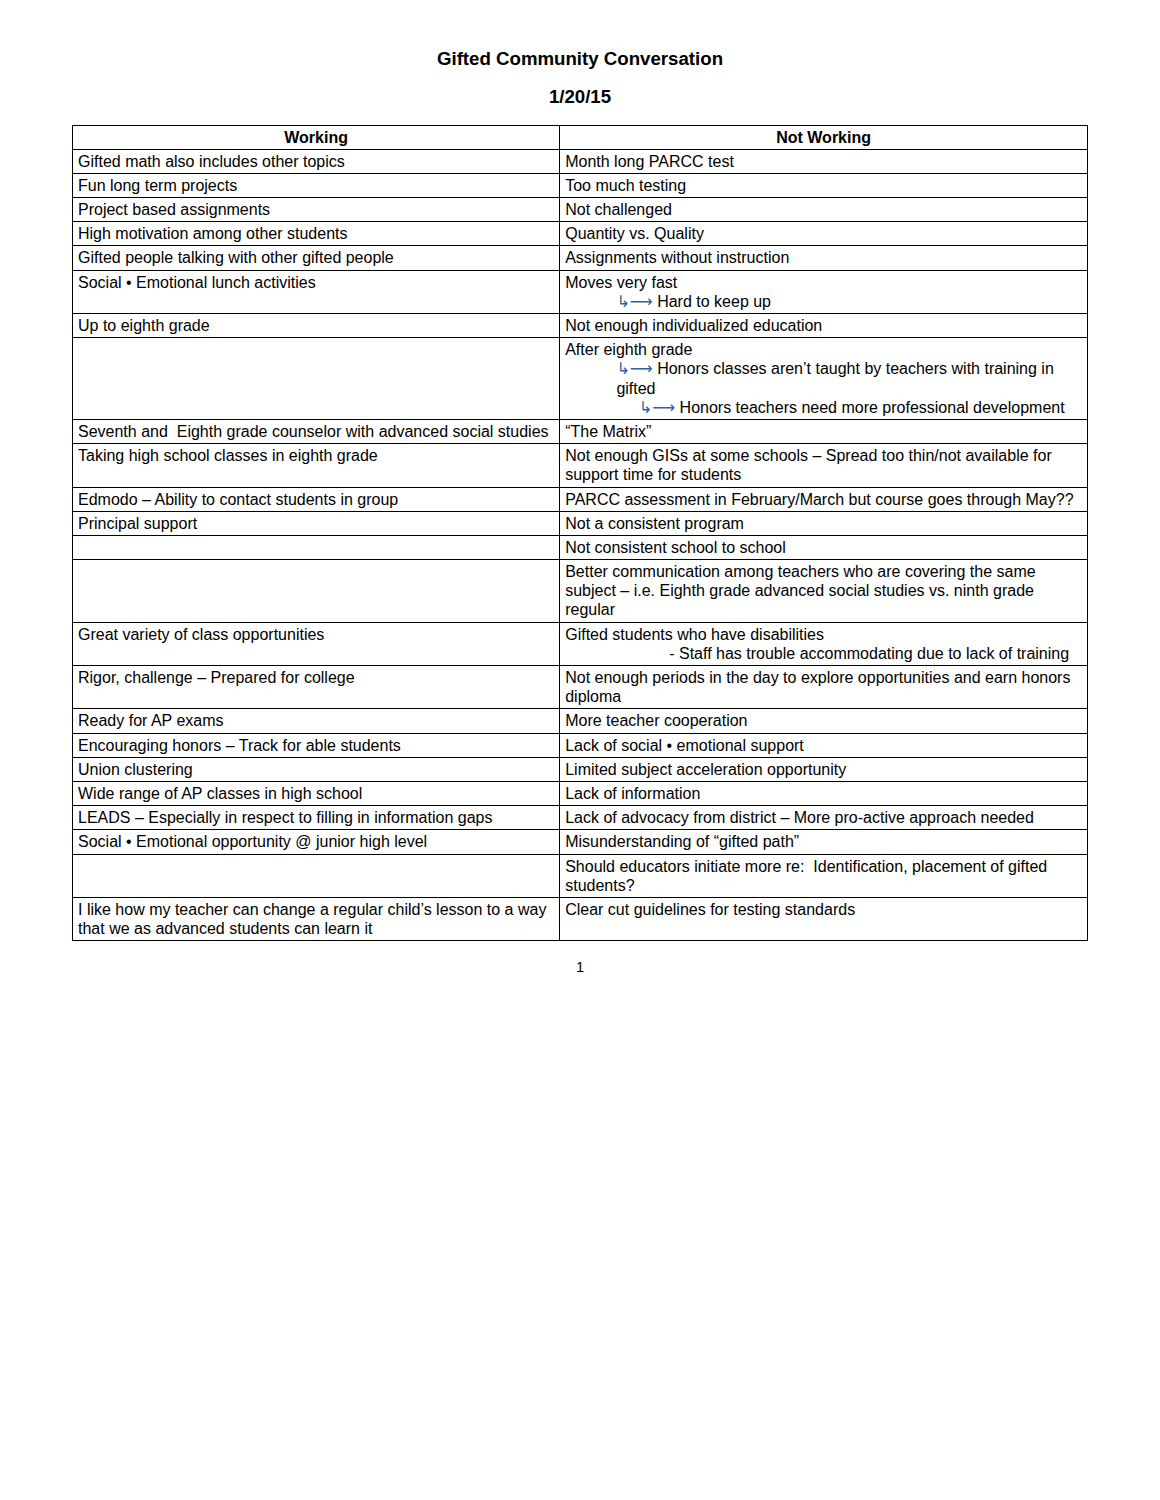Gifted Community Conversation
1/20/15
| Working | Not Working |
| --- | --- |
| Gifted math also includes other topics | Month long PARCC test |
| Fun long term projects | Too much testing |
| Project based assignments | Not challenged |
| High motivation among other students | Quantity vs. Quality |
| Gifted people talking with other gifted people | Assignments without instruction |
| Social • Emotional lunch activities | Moves very fast ↳⟶ Hard to keep up |
| Up to eighth grade | Not enough individualized education |
| | After eighth grade ↳⟶ Honors classes aren’t taught by teachers with training in gifted ↳⟶ Honors teachers need more professional development |
| Seventh and Eighth grade counselor with advanced social studies | “The Matrix” |
| Taking high school classes in eighth grade | Not enough GISs at some schools – Spread too thin/not available for support time for students |
| Edmodo – Ability to contact students in group | PARCC assessment in February/March but course goes through May?? |
| Principal support | Not a consistent program |
| | Not consistent school to school |
| | Better communication among teachers who are covering the same subject – i.e. Eighth grade advanced social studies vs. ninth grade regular |
| Great variety of class opportunities | Gifted students who have disabilities - Staff has trouble accommodating due to lack of training |
| Rigor, challenge – Prepared for college | Not enough periods in the day to explore opportunities and earn honors diploma |
| Ready for AP exams | More teacher cooperation |
| Encouraging honors – Track for able students | Lack of social • emotional support |
| Union clustering | Limited subject acceleration opportunity |
| Wide range of AP classes in high school | Lack of information |
| LEADS – Especially in respect to filling in information gaps | Lack of advocacy from district – More pro-active approach needed |
| Social • Emotional opportunity @ junior high level | Misunderstanding of “gifted path” |
| | Should educators initiate more re: Identification, placement of gifted students? |
| I like how my teacher can change a regular child’s lesson to a way that we as advanced students can learn it | Clear cut guidelines for testing standards |
1